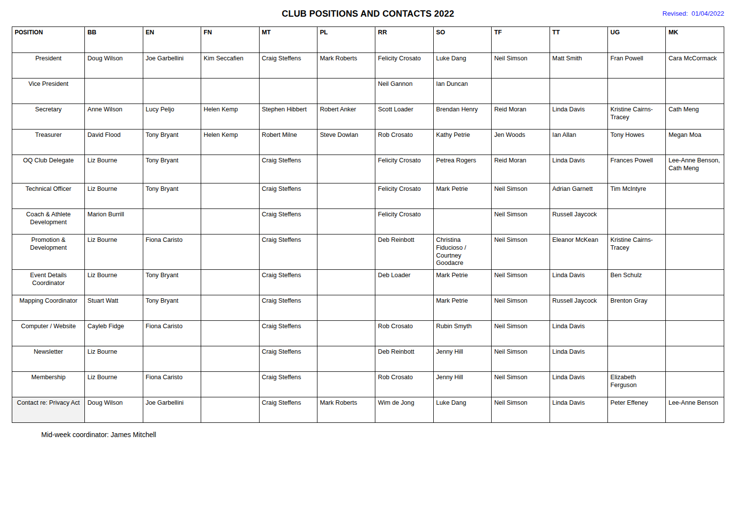CLUB POSITIONS AND CONTACTS 2022
Revised: 01/04/2022
| POSITION | BB | EN | FN | MT | PL | RR | SO | TF | TT | UG | MK |
| --- | --- | --- | --- | --- | --- | --- | --- | --- | --- | --- | --- |
| President | Doug Wilson | Joe Garbellini | Kim Seccafien | Craig Steffens | Mark Roberts | Felicity Crosato | Luke Dang | Neil Simson | Matt Smith | Fran Powell | Cara McCormack |
| Vice President | | | | | | Neil Gannon | Ian Duncan | | | | |
| Secretary | Anne Wilson | Lucy Peljo | Helen Kemp | Stephen Hibbert | Robert Anker | Scott Loader | Brendan Henry | Reid Moran | Linda Davis | Kristine Cairns-Tracey | Cath Meng |
| Treasurer | David Flood | Tony Bryant | Helen Kemp | Robert Milne | Steve Dowlan | Rob Crosato | Kathy Petrie | Jen Woods | Ian Allan | Tony Howes | Megan Moa |
| OQ Club Delegate | Liz Bourne | Tony Bryant | | Craig Steffens | | Felicity Crosato | Petrea Rogers | Reid Moran | Linda Davis | Frances Powell | Lee-Anne Benson, Cath Meng |
| Technical Officer | Liz Bourne | Tony Bryant | | Craig Steffens | | Felicity Crosato | Mark Petrie | Neil Simson | Adrian Garnett | Tim McIntyre | |
| Coach & Athlete Development | Marion Burrill | | | Craig Steffens | | Felicity Crosato | | Neil Simson | Russell Jaycock | | |
| Promotion & Development | Liz Bourne | Fiona Caristo | | Craig Steffens | | Deb Reinbott | Christina Fiducioso / Courtney Goodacre | Neil Simson | Eleanor McKean | Kristine Cairns-Tracey | |
| Event Details Coordinator | Liz Bourne | Tony Bryant | | Craig Steffens | | Deb Loader | Mark Petrie | Neil Simson | Linda Davis | Ben Schulz | |
| Mapping Coordinator | Stuart Watt | Tony Bryant | | Craig Steffens | | | Mark Petrie | Neil Simson | Russell Jaycock | Brenton Gray | |
| Computer / Website | Cayleb Fidge | Fiona Caristo | | Craig Steffens | | Rob Crosato | Rubin Smyth | Neil Simson | Linda Davis | | |
| Newsletter | Liz Bourne | | | Craig Steffens | | Deb Reinbott | Jenny Hill | Neil Simson | Linda Davis | | |
| Membership | Liz Bourne | Fiona Caristo | | Craig Steffens | | Rob Crosato | Jenny Hill | Neil Simson | Linda Davis | Elizabeth Ferguson | |
| Contact re: Privacy Act | Doug Wilson | Joe Garbellini | | Craig Steffens | Mark Roberts | Wim de Jong | Luke Dang | Neil Simson | Linda Davis | Peter Effeney | Lee-Anne Benson |
Mid-week coordinator: James Mitchell